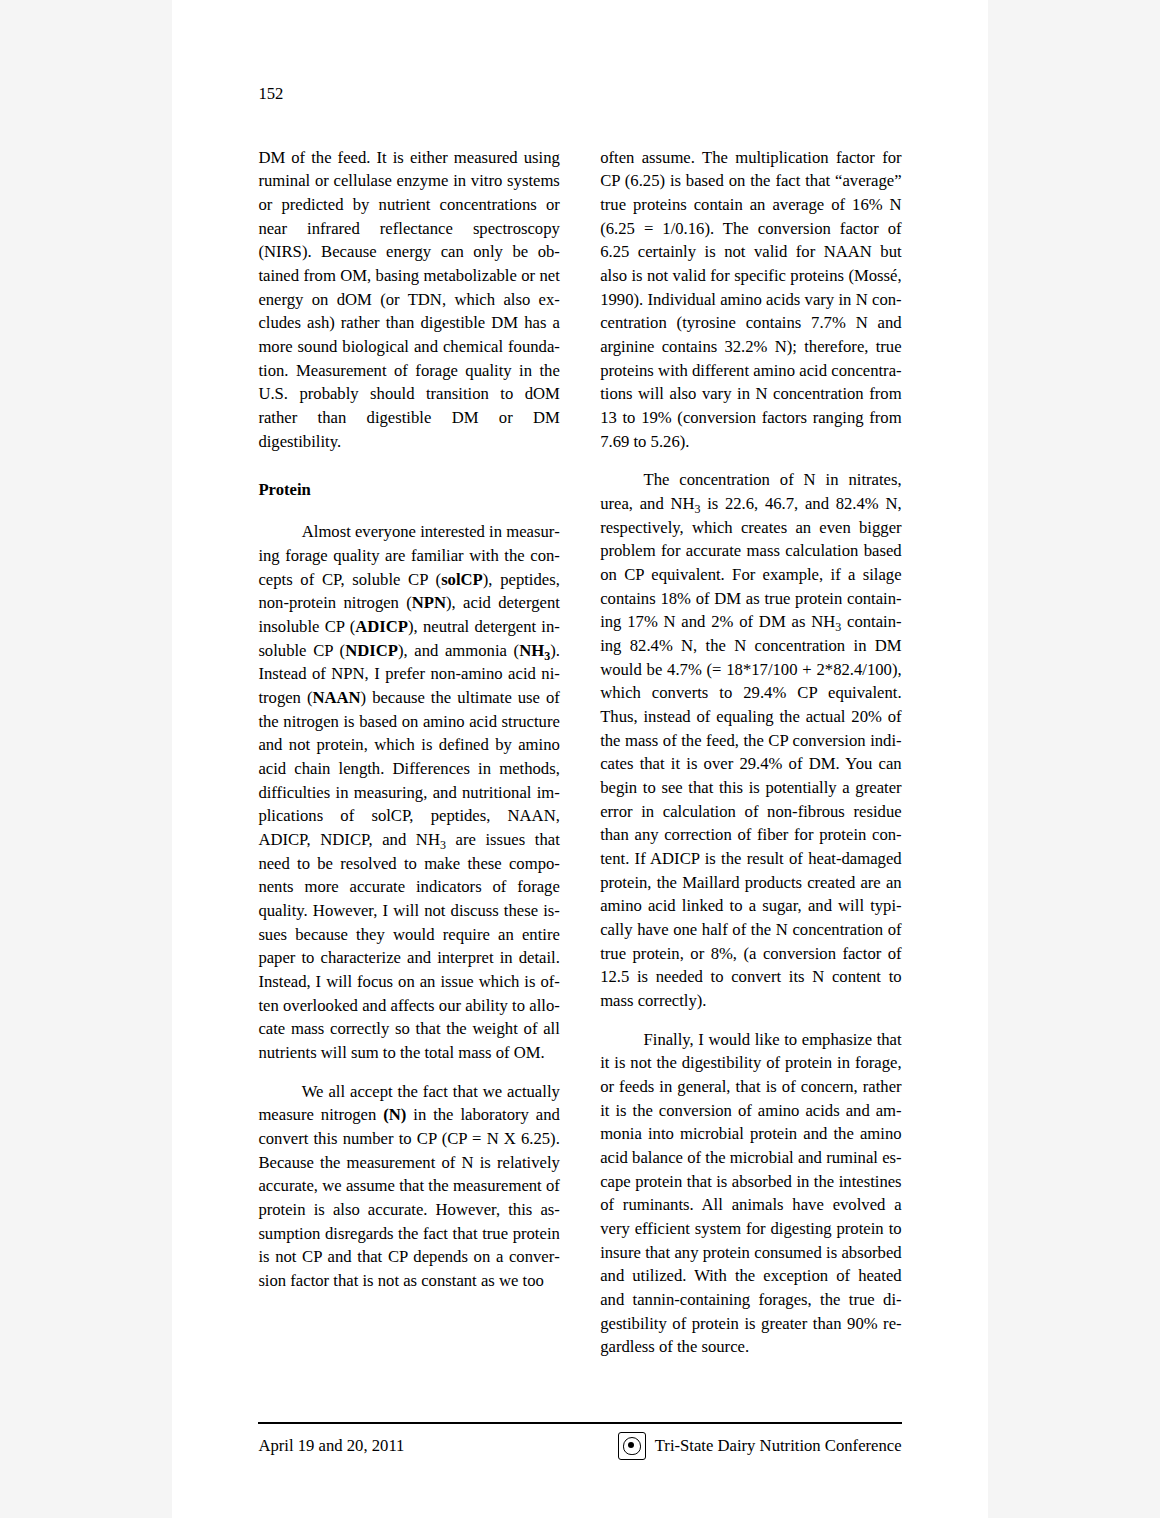152
DM of the feed. It is either measured using ruminal or cellulase enzyme in vitro systems or predicted by nutrient concentrations or near infrared reflectance spectroscopy (NIRS). Because energy can only be obtained from OM, basing metabolizable or net energy on dOM (or TDN, which also excludes ash) rather than digestible DM has a more sound biological and chemical foundation. Measurement of forage quality in the U.S. probably should transition to dOM rather than digestible DM or DM digestibility.
Protein
Almost everyone interested in measuring forage quality are familiar with the concepts of CP, soluble CP (solCP), peptides, non-protein nitrogen (NPN), acid detergent insoluble CP (ADICP), neutral detergent insoluble CP (NDICP), and ammonia (NH3). Instead of NPN, I prefer non-amino acid nitrogen (NAAN) because the ultimate use of the nitrogen is based on amino acid structure and not protein, which is defined by amino acid chain length. Differences in methods, difficulties in measuring, and nutritional implications of solCP, peptides, NAAN, ADICP, NDICP, and NH3 are issues that need to be resolved to make these components more accurate indicators of forage quality. However, I will not discuss these issues because they would require an entire paper to characterize and interpret in detail. Instead, I will focus on an issue which is often overlooked and affects our ability to allocate mass correctly so that the weight of all nutrients will sum to the total mass of OM.
We all accept the fact that we actually measure nitrogen (N) in the laboratory and convert this number to CP (CP = N X 6.25). Because the measurement of N is relatively accurate, we assume that the measurement of protein is also accurate. However, this assumption disregards the fact that true protein is not CP and that CP depends on a conversion factor that is not as constant as we too
often assume. The multiplication factor for CP (6.25) is based on the fact that “average” true proteins contain an average of 16% N (6.25 = 1/0.16). The conversion factor of 6.25 certainly is not valid for NAAN but also is not valid for specific proteins (Mossé, 1990). Individual amino acids vary in N concentration (tyrosine contains 7.7% N and arginine contains 32.2% N); therefore, true proteins with different amino acid concentrations will also vary in N concentration from 13 to 19% (conversion factors ranging from 7.69 to 5.26).
The concentration of N in nitrates, urea, and NH3 is 22.6, 46.7, and 82.4% N, respectively, which creates an even bigger problem for accurate mass calculation based on CP equivalent. For example, if a silage contains 18% of DM as true protein containing 17% N and 2% of DM as NH3 containing 82.4% N, the N concentration in DM would be 4.7% (= 18*17/100 + 2*82.4/100), which converts to 29.4% CP equivalent. Thus, instead of equaling the actual 20% of the mass of the feed, the CP conversion indicates that it is over 29.4% of DM. You can begin to see that this is potentially a greater error in calculation of non-fibrous residue than any correction of fiber for protein content. If ADICP is the result of heat-damaged protein, the Maillard products created are an amino acid linked to a sugar, and will typically have one half of the N concentration of true protein, or 8%, (a conversion factor of 12.5 is needed to convert its N content to mass correctly).
Finally, I would like to emphasize that it is not the digestibility of protein in forage, or feeds in general, that is of concern, rather it is the conversion of amino acids and ammonia into microbial protein and the amino acid balance of the microbial and ruminal escape protein that is absorbed in the intestines of ruminants. All animals have evolved a very efficient system for digesting protein to insure that any protein consumed is absorbed and utilized. With the exception of heated and tannin-containing forages, the true digestibility of protein is greater than 90% regardless of the source.
April 19 and 20, 2011
Tri-State Dairy Nutrition Conference